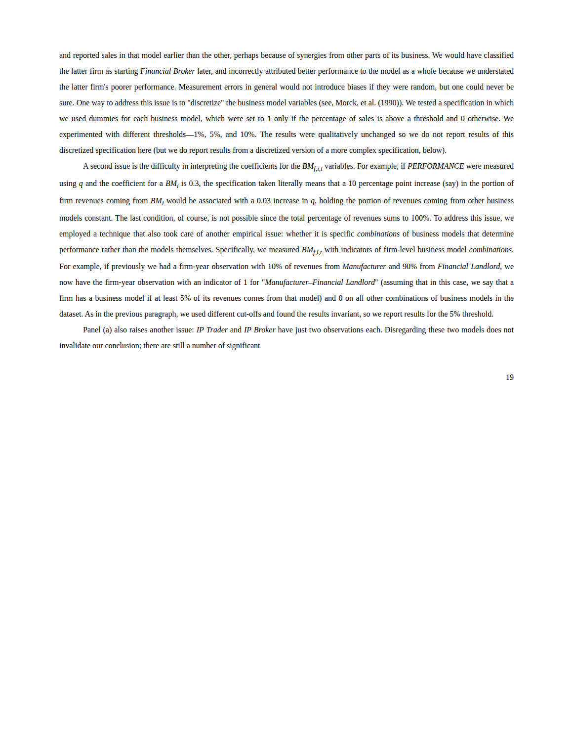and reported sales in that model earlier than the other, perhaps because of synergies from other parts of its business. We would have classified the latter firm as starting Financial Broker later, and incorrectly attributed better performance to the model as a whole because we understated the latter firm's poorer performance. Measurement errors in general would not introduce biases if they were random, but one could never be sure. One way to address this issue is to "discretize" the business model variables (see, Morck, et al. (1990)). We tested a specification in which we used dummies for each business model, which were set to 1 only if the percentage of sales is above a threshold and 0 otherwise. We experimented with different thresholds—1%, 5%, and 10%. The results were qualitatively unchanged so we do not report results of this discretized specification here (but we do report results from a discretized version of a more complex specification, below).
A second issue is the difficulty in interpreting the coefficients for the BMf,i,t variables. For example, if PERFORMANCE were measured using q and the coefficient for a BMi is 0.3, the specification taken literally means that a 10 percentage point increase (say) in the portion of firm revenues coming from BMi would be associated with a 0.03 increase in q, holding the portion of revenues coming from other business models constant. The last condition, of course, is not possible since the total percentage of revenues sums to 100%. To address this issue, we employed a technique that also took care of another empirical issue: whether it is specific combinations of business models that determine performance rather than the models themselves. Specifically, we measured BMf,i,t with indicators of firm-level business model combinations. For example, if previously we had a firm-year observation with 10% of revenues from Manufacturer and 90% from Financial Landlord, we now have the firm-year observation with an indicator of 1 for "Manufacturer–Financial Landlord" (assuming that in this case, we say that a firm has a business model if at least 5% of its revenues comes from that model) and 0 on all other combinations of business models in the dataset. As in the previous paragraph, we used different cut-offs and found the results invariant, so we report results for the 5% threshold.
Panel (a) also raises another issue: IP Trader and IP Broker have just two observations each. Disregarding these two models does not invalidate our conclusion; there are still a number of significant
19